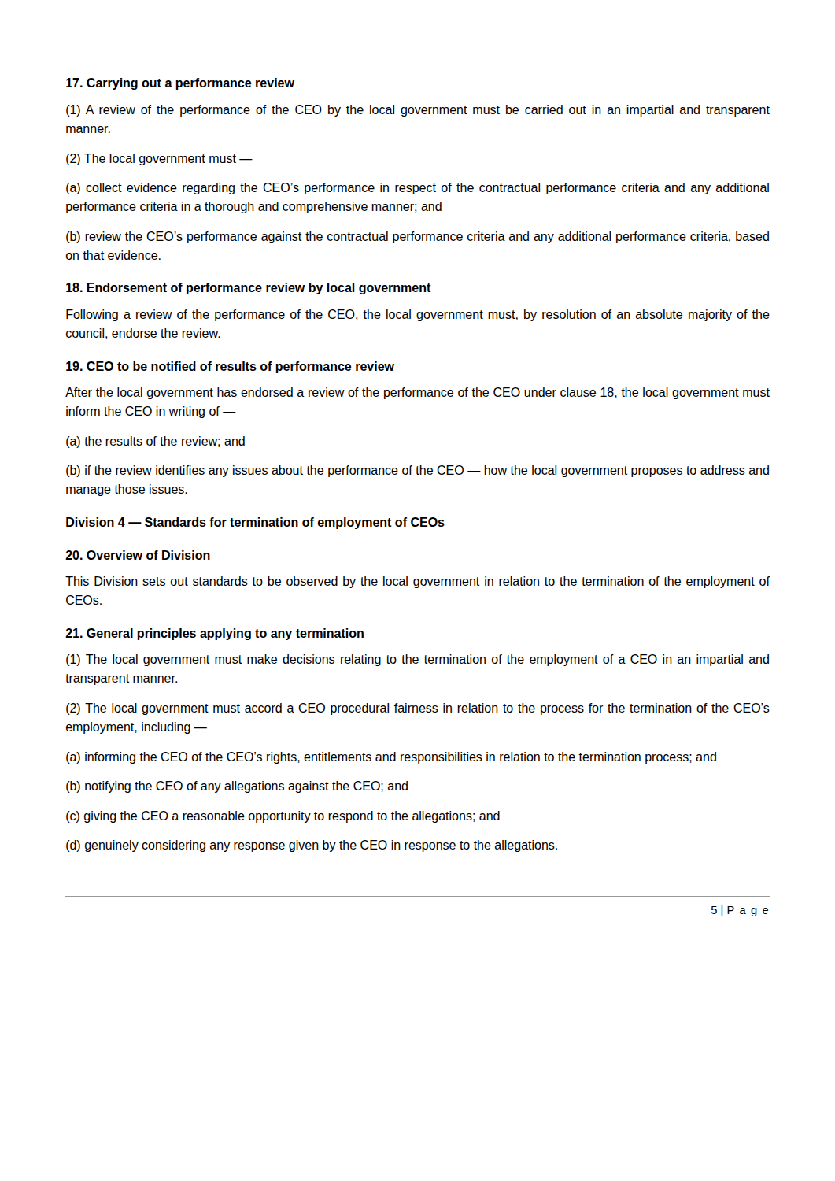17. Carrying out a performance review
(1) A review of the performance of the CEO by the local government must be carried out in an impartial and transparent manner.
(2) The local government must —
(a) collect evidence regarding the CEO’s performance in respect of the contractual performance criteria and any additional performance criteria in a thorough and comprehensive manner; and
(b) review the CEO’s performance against the contractual performance criteria and any additional performance criteria, based on that evidence.
18. Endorsement of performance review by local government
Following a review of the performance of the CEO, the local government must, by resolution of an absolute majority of the council, endorse the review.
19. CEO to be notified of results of performance review
After the local government has endorsed a review of the performance of the CEO under clause 18, the local government must inform the CEO in writing of —
(a) the results of the review; and
(b) if the review identifies any issues about the performance of the CEO — how the local government proposes to address and manage those issues.
Division 4 — Standards for termination of employment of CEOs
20. Overview of Division
This Division sets out standards to be observed by the local government in relation to the termination of the employment of CEOs.
21. General principles applying to any termination
(1) The local government must make decisions relating to the termination of the employment of a CEO in an impartial and transparent manner.
(2) The local government must accord a CEO procedural fairness in relation to the process for the termination of the CEO’s employment, including —
(a) informing the CEO of the CEO’s rights, entitlements and responsibilities in relation to the termination process; and
(b) notifying the CEO of any allegations against the CEO; and
(c) giving the CEO a reasonable opportunity to respond to the allegations; and
(d) genuinely considering any response given by the CEO in response to the allegations.
5 | P a g e